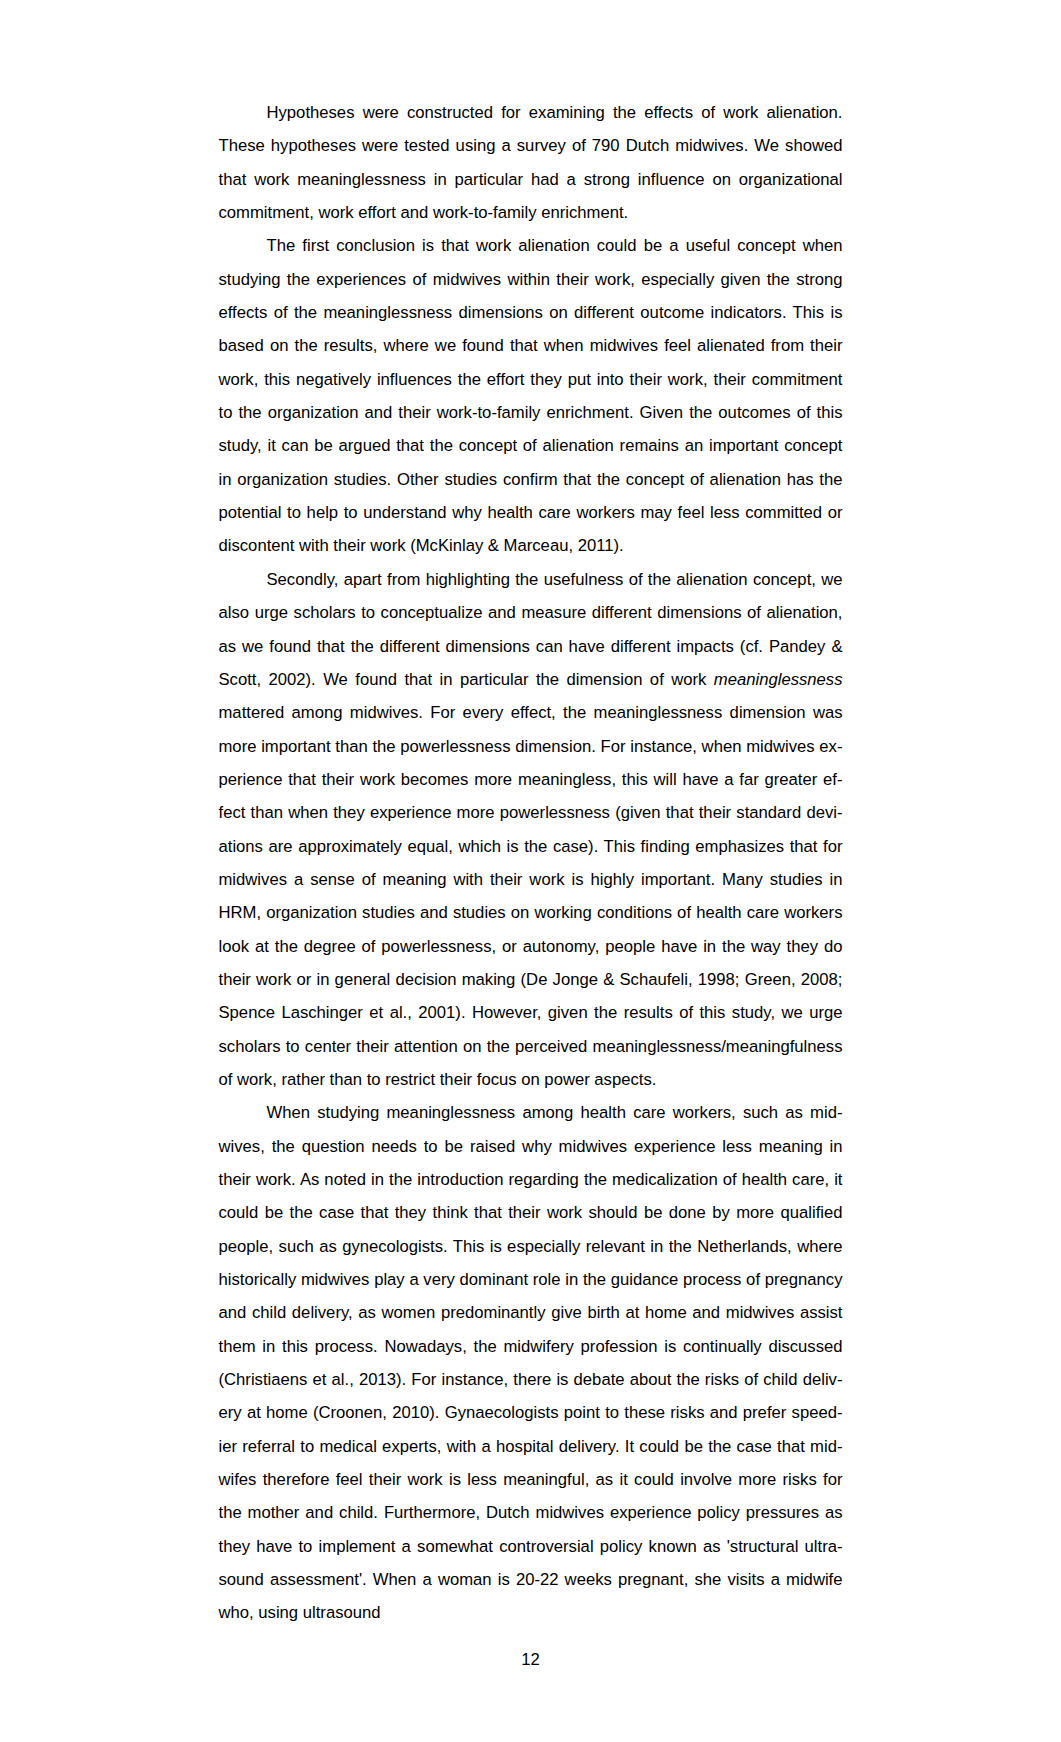Hypotheses were constructed for examining the effects of work alienation. These hypotheses were tested using a survey of 790 Dutch midwives. We showed that work meaninglessness in particular had a strong influence on organizational commitment, work effort and work-to-family enrichment.
The first conclusion is that work alienation could be a useful concept when studying the experiences of midwives within their work, especially given the strong effects of the meaninglessness dimensions on different outcome indicators. This is based on the results, where we found that when midwives feel alienated from their work, this negatively influences the effort they put into their work, their commitment to the organization and their work-to-family enrichment. Given the outcomes of this study, it can be argued that the concept of alienation remains an important concept in organization studies. Other studies confirm that the concept of alienation has the potential to help to understand why health care workers may feel less committed or discontent with their work (McKinlay & Marceau, 2011).
Secondly, apart from highlighting the usefulness of the alienation concept, we also urge scholars to conceptualize and measure different dimensions of alienation, as we found that the different dimensions can have different impacts (cf. Pandey & Scott, 2002). We found that in particular the dimension of work meaninglessness mattered among midwives. For every effect, the meaninglessness dimension was more important than the powerlessness dimension. For instance, when midwives experience that their work becomes more meaningless, this will have a far greater effect than when they experience more powerlessness (given that their standard deviations are approximately equal, which is the case). This finding emphasizes that for midwives a sense of meaning with their work is highly important. Many studies in HRM, organization studies and studies on working conditions of health care workers look at the degree of powerlessness, or autonomy, people have in the way they do their work or in general decision making (De Jonge & Schaufeli, 1998; Green, 2008; Spence Laschinger et al., 2001). However, given the results of this study, we urge scholars to center their attention on the perceived meaninglessness/meaningfulness of work, rather than to restrict their focus on power aspects.
When studying meaninglessness among health care workers, such as midwives, the question needs to be raised why midwives experience less meaning in their work. As noted in the introduction regarding the medicalization of health care, it could be the case that they think that their work should be done by more qualified people, such as gynecologists. This is especially relevant in the Netherlands, where historically midwives play a very dominant role in the guidance process of pregnancy and child delivery, as women predominantly give birth at home and midwives assist them in this process. Nowadays, the midwifery profession is continually discussed (Christiaens et al., 2013). For instance, there is debate about the risks of child delivery at home (Croonen, 2010). Gynaecologists point to these risks and prefer speedier referral to medical experts, with a hospital delivery. It could be the case that midwifes therefore feel their work is less meaningful, as it could involve more risks for the mother and child. Furthermore, Dutch midwives experience policy pressures as they have to implement a somewhat controversial policy known as 'structural ultrasound assessment'. When a woman is 20-22 weeks pregnant, she visits a midwife who, using ultrasound
12